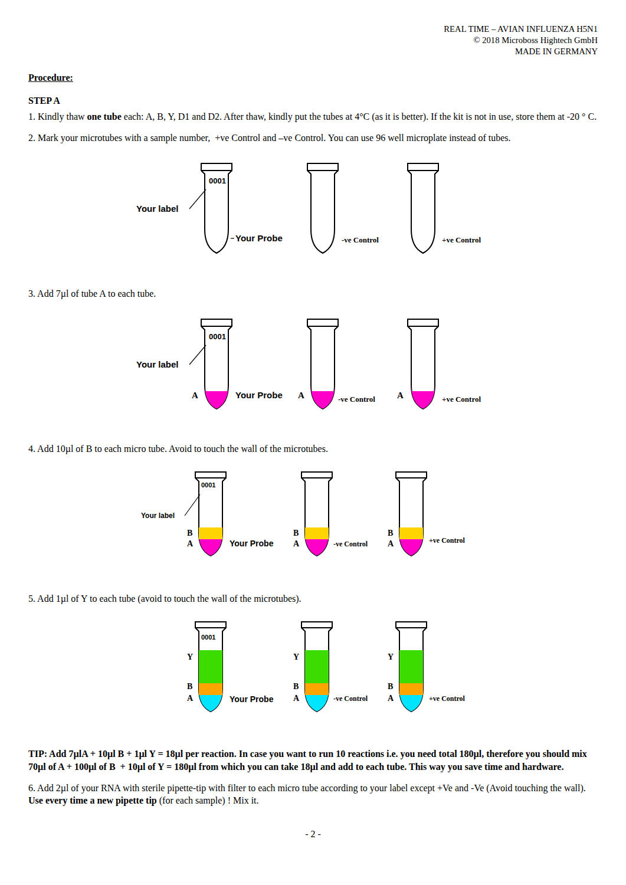REAL TIME – AVIAN INFLUENZA H5N1
© 2018 Microboss Hightech GmbH
MADE IN GERMANY
Procedure:
STEP A
1. Kindly thaw one tube each: A, B, Y, D1 and D2. After thaw, kindly put the tubes at 4°C (as it is better). If the kit is not in use, store them at -20 ° C.
2. Mark your microtubes with a sample number, +ve Control and –ve Control. You can use 96 well microplate instead of tubes.
0001 Your label Your Probe -ve Control +ve Control
3. Add 7µl of tube A to each tube.
0001 Your label A Your Probe A -ve Control A +ve Control
4. Add 10µl of B to each micro tube. Avoid to touch the wall of the microtubes.
0001 Your label B A Your Probe B A -ve Control B A +ve Control
5. Add 1µl of Y to each tube (avoid to touch the wall of the microtubes).
0001 Y B A Your Probe Y B A -ve Control Y B A +ve Control
TIP: Add 7µlA + 10µl B + 1µl Y = 18µl per reaction. In case you want to run 10 reactions i.e. you need total 180µl, therefore you should mix 70µl of A + 100µl of B + 10µl of Y = 180µl from which you can take 18µl and add to each tube. This way you save time and hardware.
6. Add 2µl of your RNA with sterile pipette-tip with filter to each micro tube according to your label except +Ve and -Ve (Avoid touching the wall). Use every time a new pipette tip (for each sample) ! Mix it.
- 2 -